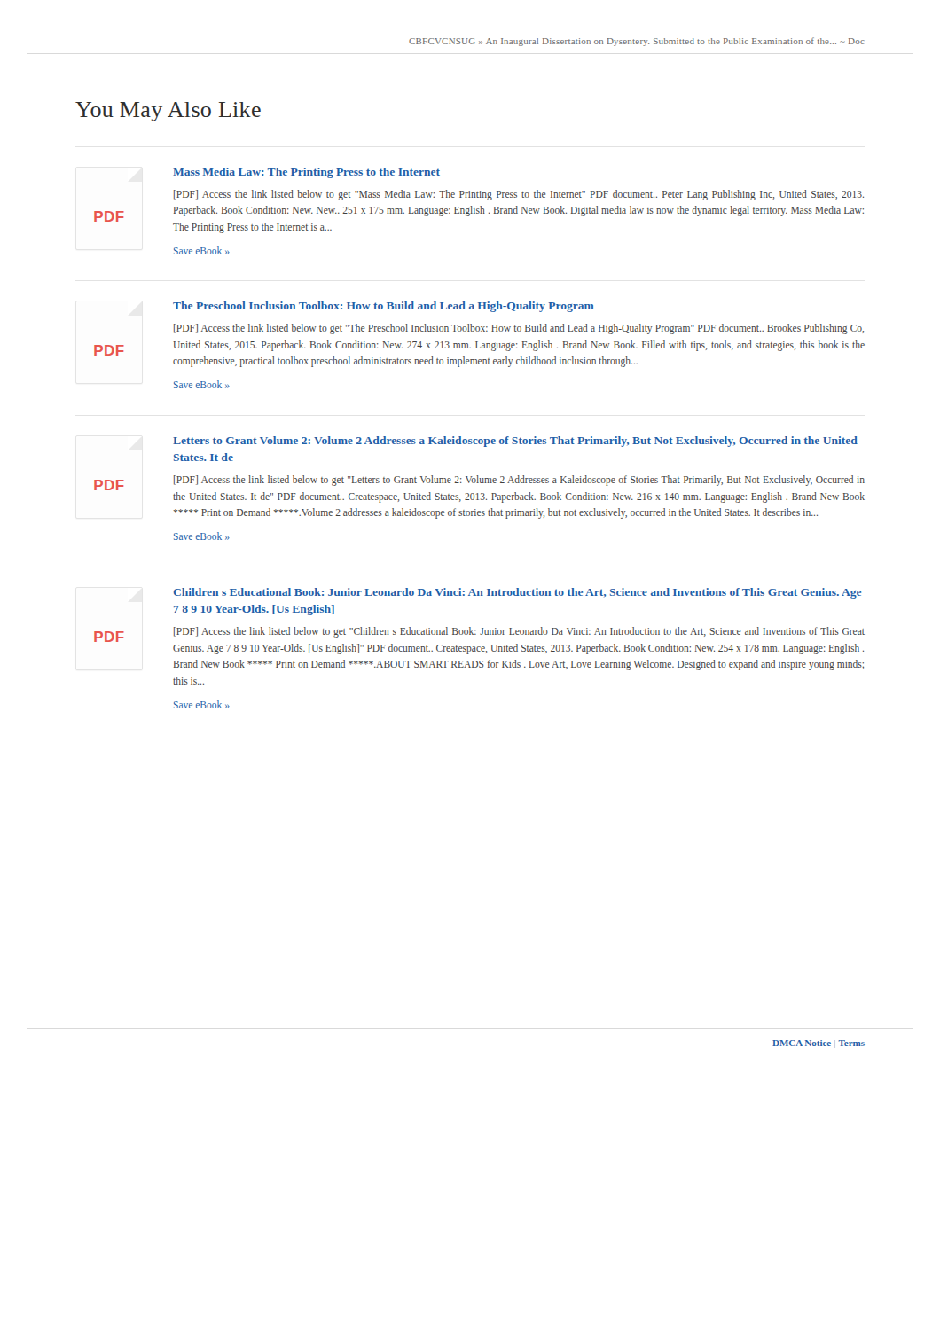CBFCVCNSUG » An Inaugural Dissertation on Dysentery. Submitted to the Public Examination of the... ~ Doc
You May Also Like
PDF
Mass Media Law: The Printing Press to the Internet
[PDF] Access the link listed below to get "Mass Media Law: The Printing Press to the Internet" PDF document.. Peter Lang Publishing Inc, United States, 2013. Paperback. Book Condition: New. New.. 251 x 175 mm. Language: English . Brand New Book. Digital media law is now the dynamic legal territory. Mass Media Law: The Printing Press to the Internet is a...
Save eBook »
PDF
The Preschool Inclusion Toolbox: How to Build and Lead a High-Quality Program
[PDF] Access the link listed below to get "The Preschool Inclusion Toolbox: How to Build and Lead a High-Quality Program" PDF document.. Brookes Publishing Co, United States, 2015. Paperback. Book Condition: New. 274 x 213 mm. Language: English . Brand New Book. Filled with tips, tools, and strategies, this book is the comprehensive, practical toolbox preschool administrators need to implement early childhood inclusion through...
Save eBook »
PDF
Letters to Grant Volume 2: Volume 2 Addresses a Kaleidoscope of Stories That Primarily, But Not Exclusively, Occurred in the United States. It de
[PDF] Access the link listed below to get "Letters to Grant Volume 2: Volume 2 Addresses a Kaleidoscope of Stories That Primarily, But Not Exclusively, Occurred in the United States. It de" PDF document.. Createspace, United States, 2013. Paperback. Book Condition: New. 216 x 140 mm. Language: English . Brand New Book ***** Print on Demand *****.Volume 2 addresses a kaleidoscope of stories that primarily, but not exclusively, occurred in the United States. It describes in...
Save eBook »
PDF
Children s Educational Book: Junior Leonardo Da Vinci: An Introduction to the Art, Science and Inventions of This Great Genius. Age 7 8 9 10 Year-Olds. [Us English]
[PDF] Access the link listed below to get "Children s Educational Book: Junior Leonardo Da Vinci: An Introduction to the Art, Science and Inventions of This Great Genius. Age 7 8 9 10 Year-Olds. [Us English]" PDF document.. Createspace, United States, 2013. Paperback. Book Condition: New. 254 x 178 mm. Language: English . Brand New Book ***** Print on Demand *****.ABOUT SMART READS for Kids . Love Art, Love Learning Welcome. Designed to expand and inspire young minds; this is...
Save eBook »
DMCA Notice|Terms